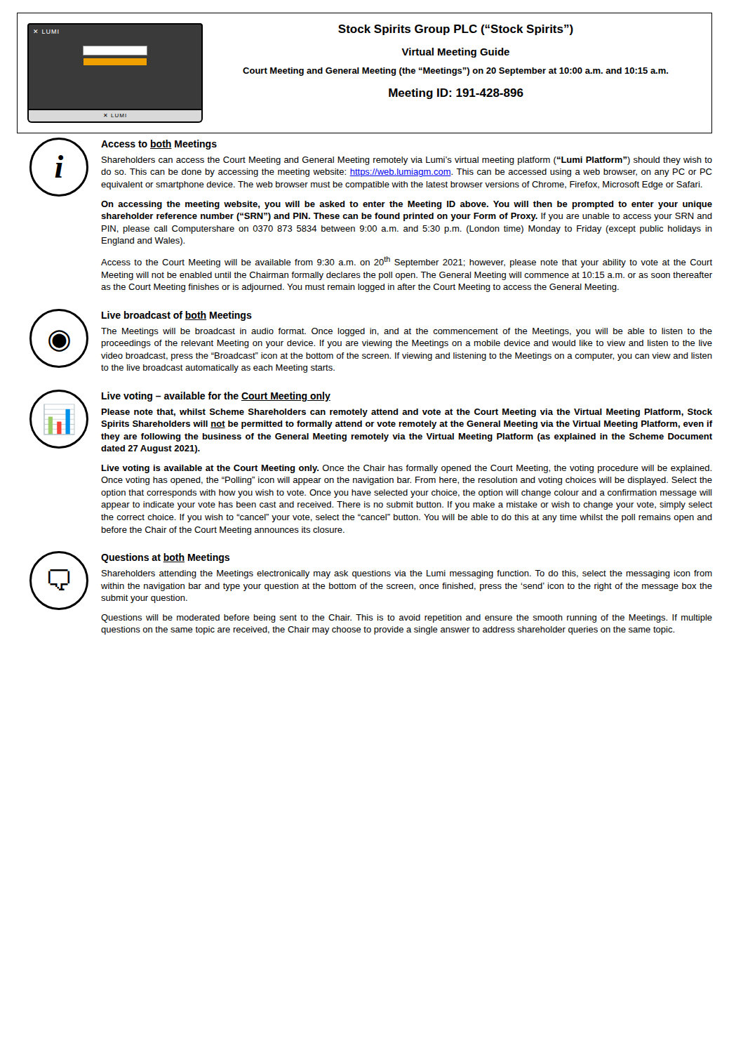✕ LUMI
✕ LUMI
Stock Spirits Group PLC (“Stock Spirits”)
Virtual Meeting Guide
Court Meeting and General Meeting (the “Meetings”) on 20 September at 10:00 a.m. and 10:15 a.m.
Meeting ID: 191-428-896
| i | Access to both Meetings Shareholders can access the Court Meeting and General Meeting remotely via Lumi’s virtual meeting platform ( “Lumi Platform” ) should they wish to do so. This can be done by accessing the meeting website: https://web.lumiagm.com . This can be accessed using a web browser, on any PC or PC equivalent or smartphone device. The web browser must be compatible with the latest browser versions of Chrome, Firefox, Microsoft Edge or Safari. On accessing the meeting website, you will be asked to enter the Meeting ID above. You will then be prompted to enter your unique shareholder reference number (“SRN”) and PIN. These can be found printed on your Form of Proxy. If you are unable to access your SRN and PIN, please call Computershare on 0370 873 5834 between 9:00 a.m. and 5:30 p.m. (London time) Monday to Friday (except public holidays in England and Wales). Access to the Court Meeting will be available from 9:30 a.m. on 20 th September 2021; however, please note that your ability to vote at the Court Meeting will not be enabled until the Chairman formally declares the poll open. The General Meeting will commence at 10:15 a.m. or as soon thereafter as the Court Meeting finishes or is adjourned. You must remain logged in after the Court Meeting to access the General Meeting. |
| ◉ | Live broadcast of both Meetings The Meetings will be broadcast in audio format. Once logged in, and at the commencement of the Meetings, you will be able to listen to the proceedings of the relevant Meeting on your device. If you are viewing the Meetings on a mobile device and would like to view and listen to the live video broadcast, press the “Broadcast” icon at the bottom of the screen. If viewing and listening to the Meetings on a computer, you can view and listen to the live broadcast automatically as each Meeting starts. |
| 📊 | Live voting – available for the Court Meeting only Please note that, whilst Scheme Shareholders can remotely attend and vote at the Court Meeting via the Virtual Meeting Platform, Stock Spirits Shareholders will not be permitted to formally attend or vote remotely at the General Meeting via the Virtual Meeting Platform, even if they are following the business of the General Meeting remotely via the Virtual Meeting Platform (as explained in the Scheme Document dated 27 August 2021). Live voting is available at the Court Meeting only. Once the Chair has formally opened the Court Meeting, the voting procedure will be explained. Once voting has opened, the “Polling” icon will appear on the navigation bar. From here, the resolution and voting choices will be displayed. Select the option that corresponds with how you wish to vote. Once you have selected your choice, the option will change colour and a confirmation message will appear to indicate your vote has been cast and received. There is no submit button. If you make a mistake or wish to change your vote, simply select the correct choice. If you wish to “cancel” your vote, select the “cancel” button. You will be able to do this at any time whilst the poll remains open and before the Chair of the Court Meeting announces its closure. |
| 🗨 | Questions at both Meetings Shareholders attending the Meetings electronically may ask questions via the Lumi messaging function. To do this, select the messaging icon from within the navigation bar and type your question at the bottom of the screen, once finished, press the ‘send’ icon to the right of the message box the submit your question. Questions will be moderated before being sent to the Chair. This is to avoid repetition and ensure the smooth running of the Meetings. If multiple questions on the same topic are received, the Chair may choose to provide a single answer to address shareholder queries on the same topic. |